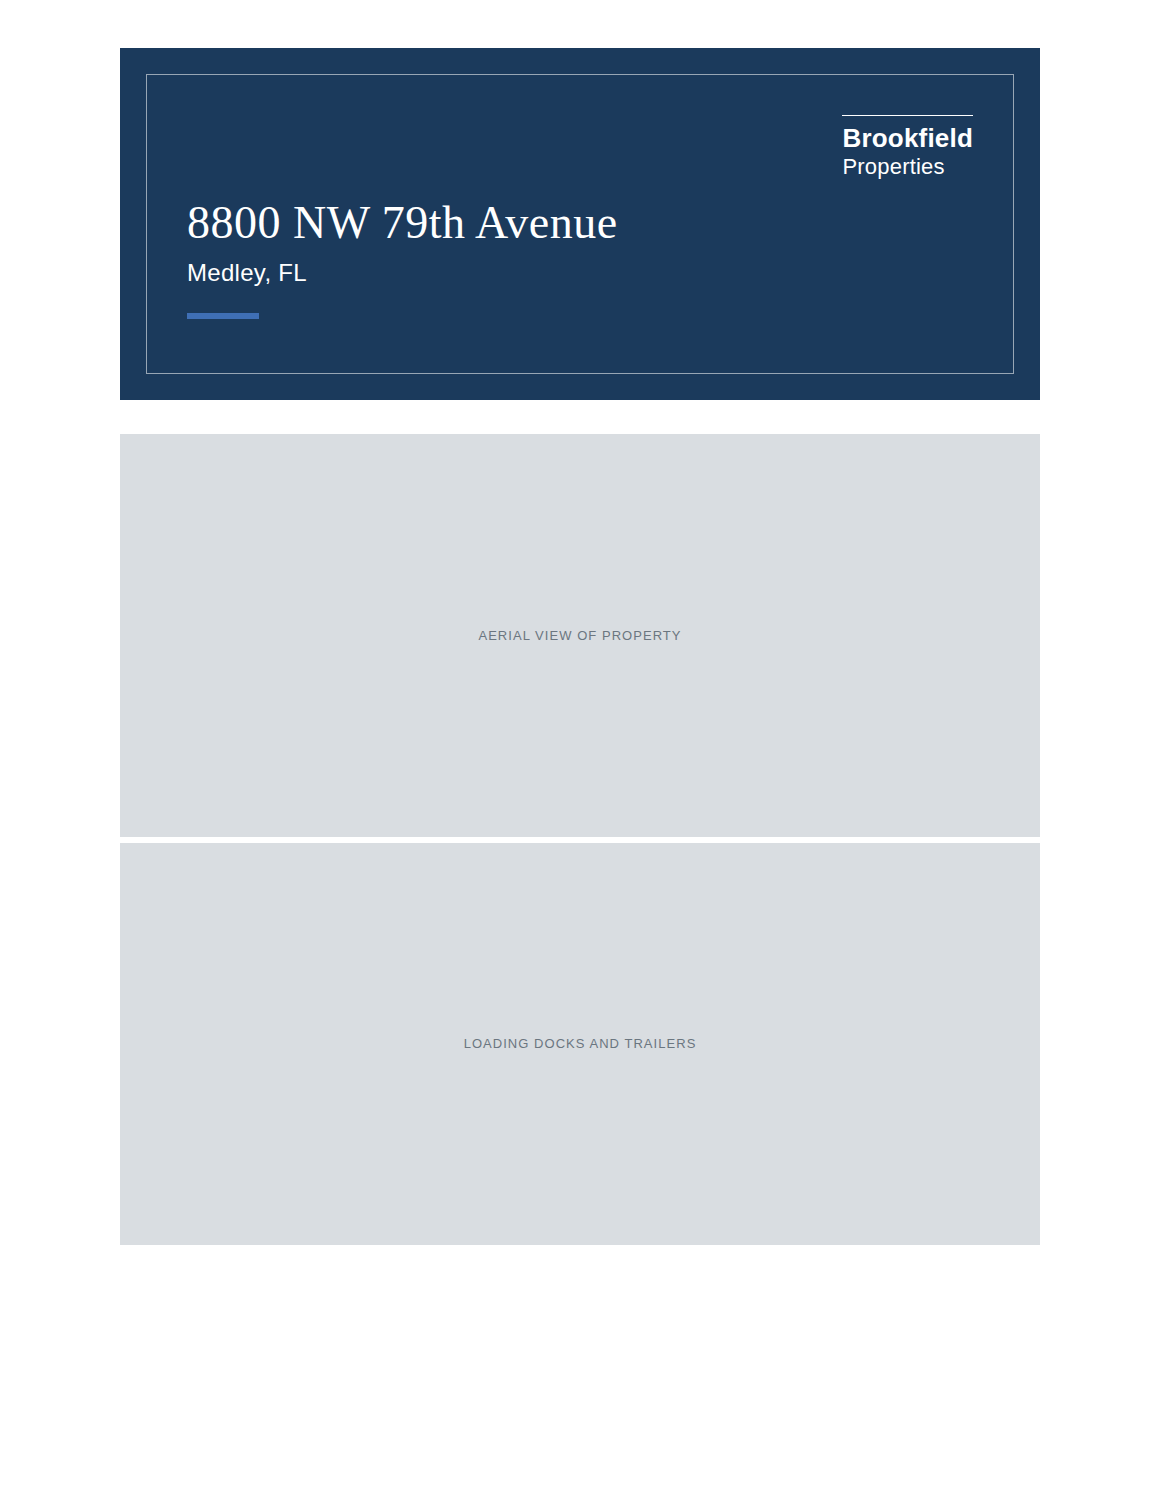Brookfield Properties
8800 NW 79th Avenue
Medley, FL
Aerial view of property
Aerial view of 8800 NW 79th Avenue with site boundary outlined.
Loading docks and trailers
Loading dock elevation with trailers at dock doors.